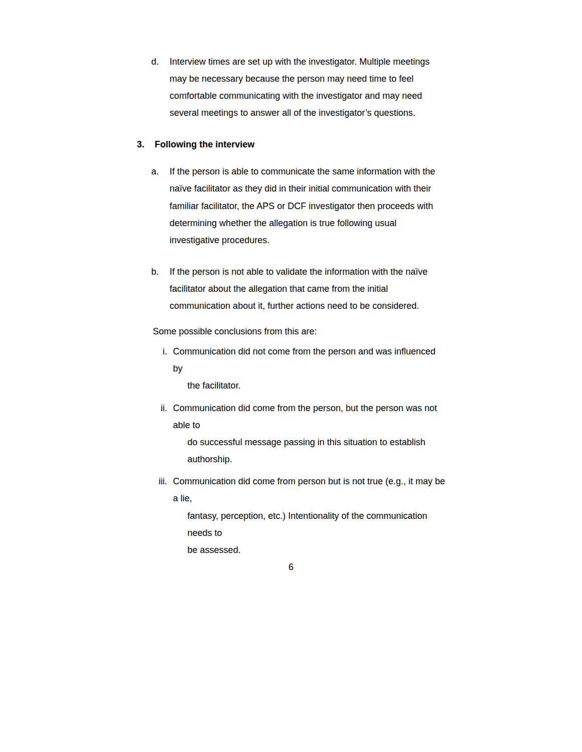d.
Interview times are set up with the investigator. Multiple meetings may be necessary because the person may need time to feel comfortable communicating with the investigator and may need several meetings to answer all of the investigator’s questions.
3.
Following the interview
a.
If the person is able to communicate the same information with the naïve facilitator as they did in their initial communication with their familiar facilitator, the APS or DCF investigator then proceeds with determining whether the allegation is true following usual investigative procedures.
b.
If the person is not able to validate the information with the naïve facilitator about the allegation that came from the initial communication about it, further actions need to be considered.
Some possible conclusions from this are:
i.
Communication did not come from the person and was influenced by the facilitator.
ii.
Communication did come from the person, but the person was not able to do successful message passing in this situation to establish authorship.
iii.
Communication did come from person but is not true (e.g., it may be a lie, fantasy, perception, etc.) Intentionality of the communication needs to be assessed.
6